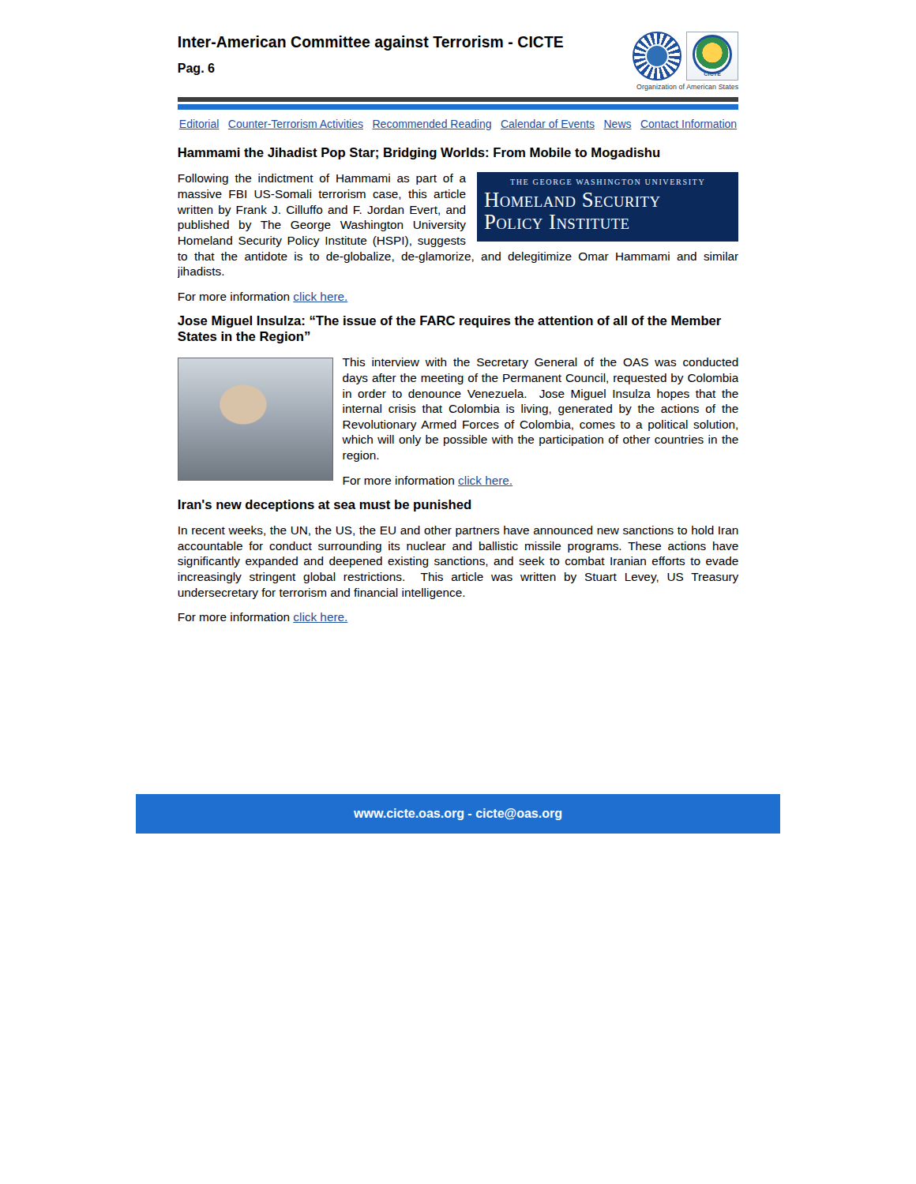Inter-American Committee against Terrorism - CICTE
Pag. 6
CICTE
Organization of American States
Editorial Counter-Terrorism Activities Recommended Reading Calendar of Events News Contact Information
Hammami the Jihadist Pop Star; Bridging Worlds: From Mobile to Mogadishu
THE GEORGE WASHINGTON UNIVERSITY
HOMELAND SECURITY
POLICY INSTITUTE
Following the indictment of Hammami as part of a massive FBI US-Somali terrorism case, this article written by Frank J. Cilluffo and F. Jordan Evert, and published by The George Washington University Homeland Security Policy Institute (HSPI), suggests to that the antidote is to de-globalize, de-glamorize, and delegitimize Omar Hammami and similar jihadists.
For more information click here.
Jose Miguel Insulza: “The issue of the FARC requires the attention of all of the Member States in the Region”
This interview with the Secretary General of the OAS was conducted days after the meeting of the Permanent Council, requested by Colombia in order to denounce Venezuela. Jose Miguel Insulza hopes that the internal crisis that Colombia is living, generated by the actions of the Revolutionary Armed Forces of Colombia, comes to a political solution, which will only be possible with the participation of other countries in the region.
For more information click here.
Iran's new deceptions at sea must be punished
In recent weeks, the UN, the US, the EU and other partners have announced new sanctions to hold Iran accountable for conduct surrounding its nuclear and ballistic missile programs. These actions have significantly expanded and deepened existing sanctions, and seek to combat Iranian efforts to evade increasingly stringent global restrictions. This article was written by Stuart Levey, US Treasury undersecretary for terrorism and financial intelligence.
For more information click here.
www.cicte.oas.org - cicte@oas.org